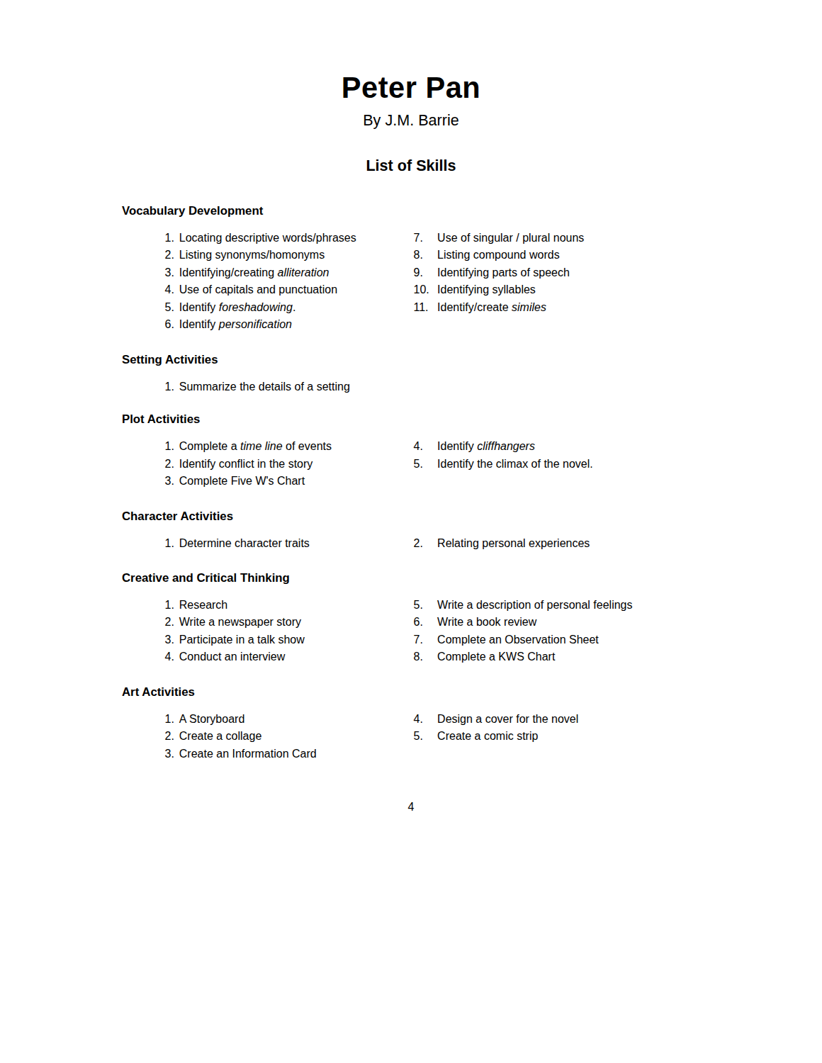Peter Pan
By J.M. Barrie
List of Skills
Vocabulary Development
| Locating descriptive words/phrases Listing synonyms/homonyms Identifying/creating alliteration Use of capitals and punctuation Identify foreshadowing . Identify personification | 7. Use of singular / plural nouns 8. Listing compound words 9. Identifying parts of speech 10. Identifying syllables 11. Identify/create similes |
Setting Activities
Summarize the details of a setting
Plot Activities
| Complete a time line of events Identify conflict in the story Complete Five W's Chart | 4. Identify cliffhangers 5. Identify the climax of the novel. |
Character Activities
| Determine character traits | 2. Relating personal experiences |
Creative and Critical Thinking
| Research Write a newspaper story Participate in a talk show Conduct an interview | 5. Write a description of personal feelings 6. Write a book review 7. Complete an Observation Sheet 8. Complete a KWS Chart |
Art Activities
| A Storyboard Create a collage Create an Information Card | 4. Design a cover for the novel 5. Create a comic strip |
4